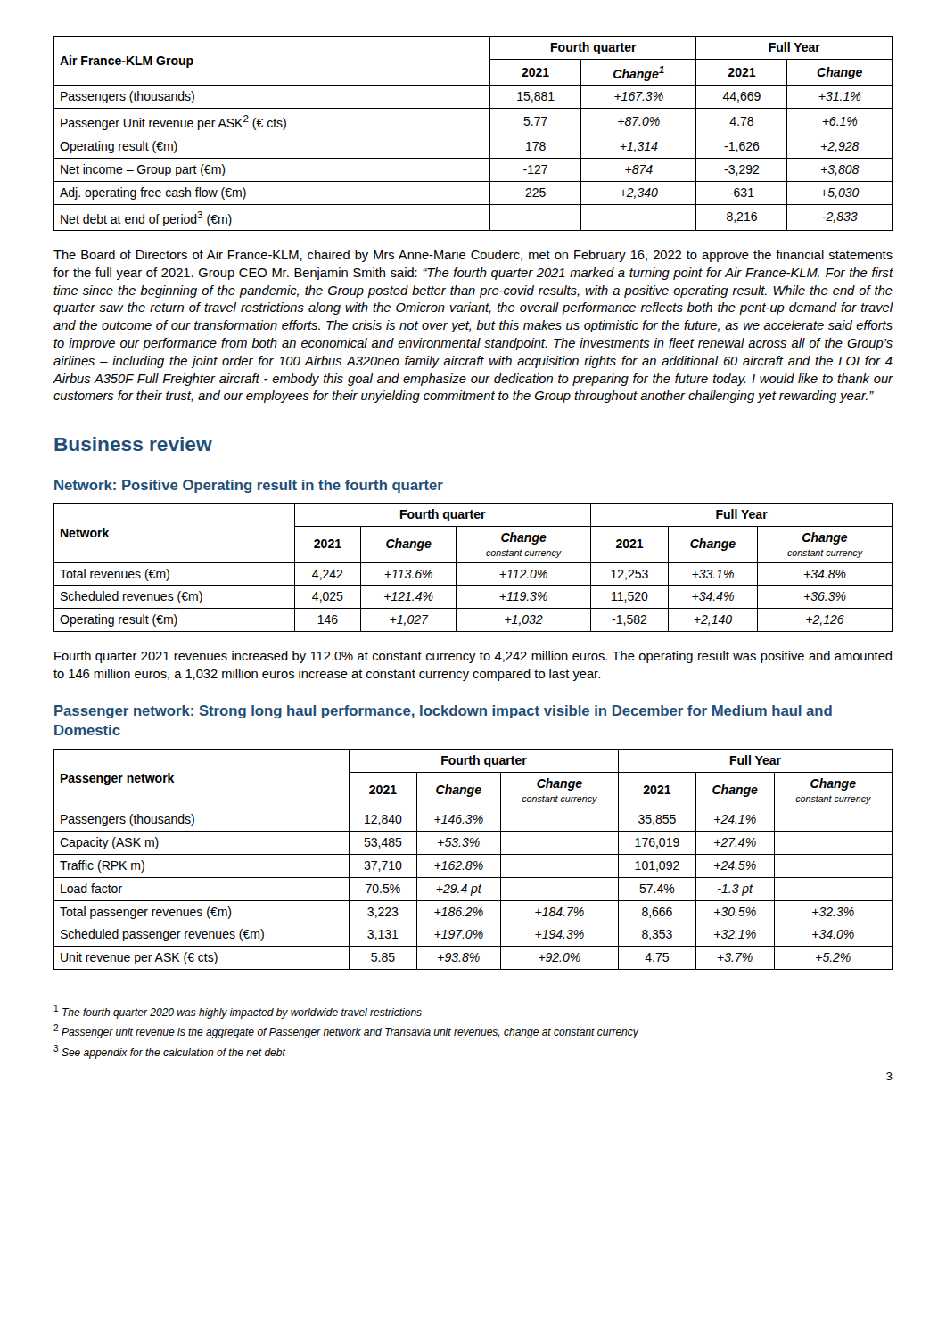| Air France-KLM Group | Fourth quarter | Full Year |
| --- | --- | --- |
| 2021 | Change 1 | 2021 | Change |
| Passengers (thousands) | 15,881 | +167.3% | 44,669 | +31.1% |
| Passenger Unit revenue per ASK 2 (€ cts) | 5.77 | +87.0% | 4.78 | +6.1% |
| Operating result (€m) | 178 | +1,314 | -1,626 | +2,928 |
| Net income – Group part (€m) | -127 | +874 | -3,292 | +3,808 |
| Adj. operating free cash flow (€m) | 225 | +2,340 | -631 | +5,030 |
| Net debt at end of period 3 (€m) | | | 8,216 | -2,833 |
The Board of Directors of Air France-KLM, chaired by Mrs Anne-Marie Couderc, met on February 16, 2022 to approve the financial statements for the full year of 2021. Group CEO Mr. Benjamin Smith said: “The fourth quarter 2021 marked a turning point for Air France-KLM. For the first time since the beginning of the pandemic, the Group posted better than pre-covid results, with a positive operating result. While the end of the quarter saw the return of travel restrictions along with the Omicron variant, the overall performance reflects both the pent-up demand for travel and the outcome of our transformation efforts. The crisis is not over yet, but this makes us optimistic for the future, as we accelerate said efforts to improve our performance from both an economical and environmental standpoint. The investments in fleet renewal across all of the Group’s airlines – including the joint order for 100 Airbus A320neo family aircraft with acquisition rights for an additional 60 aircraft and the LOI for 4 Airbus A350F Full Freighter aircraft - embody this goal and emphasize our dedication to preparing for the future today. I would like to thank our customers for their trust, and our employees for their unyielding commitment to the Group throughout another challenging yet rewarding year.”
Business review
Network: Positive Operating result in the fourth quarter
| Network | Fourth quarter | Full Year |
| --- | --- | --- |
| 2021 | Change | Change constant currency | 2021 | Change | Change constant currency |
| Total revenues (€m) | 4,242 | +113.6% | +112.0% | 12,253 | +33.1% | +34.8% |
| Scheduled revenues (€m) | 4,025 | +121.4% | +119.3% | 11,520 | +34.4% | +36.3% |
| Operating result (€m) | 146 | +1,027 | +1,032 | -1,582 | +2,140 | +2,126 |
Fourth quarter 2021 revenues increased by 112.0% at constant currency to 4,242 million euros. The operating result was positive and amounted to 146 million euros, a 1,032 million euros increase at constant currency compared to last year.
Passenger network: Strong long haul performance, lockdown impact visible in December for Medium haul and Domestic
| Passenger network | Fourth quarter | Full Year |
| --- | --- | --- |
| 2021 | Change | Change constant currency | 2021 | Change | Change constant currency |
| Passengers (thousands) | 12,840 | +146.3% | | 35,855 | +24.1% | |
| Capacity (ASK m) | 53,485 | +53.3% | | 176,019 | +27.4% | |
| Traffic (RPK m) | 37,710 | +162.8% | | 101,092 | +24.5% | |
| Load factor | 70.5% | +29.4 pt | | 57.4% | -1.3 pt | |
| Total passenger revenues (€m) | 3,223 | +186.2% | +184.7% | 8,666 | +30.5% | +32.3% |
| Scheduled passenger revenues (€m) | 3,131 | +197.0% | +194.3% | 8,353 | +32.1% | +34.0% |
| Unit revenue per ASK (€ cts) | 5.85 | +93.8% | +92.0% | 4.75 | +3.7% | +5.2% |
1 The fourth quarter 2020 was highly impacted by worldwide travel restrictions
2 Passenger unit revenue is the aggregate of Passenger network and Transavia unit revenues, change at constant currency
3 See appendix for the calculation of the net debt
3